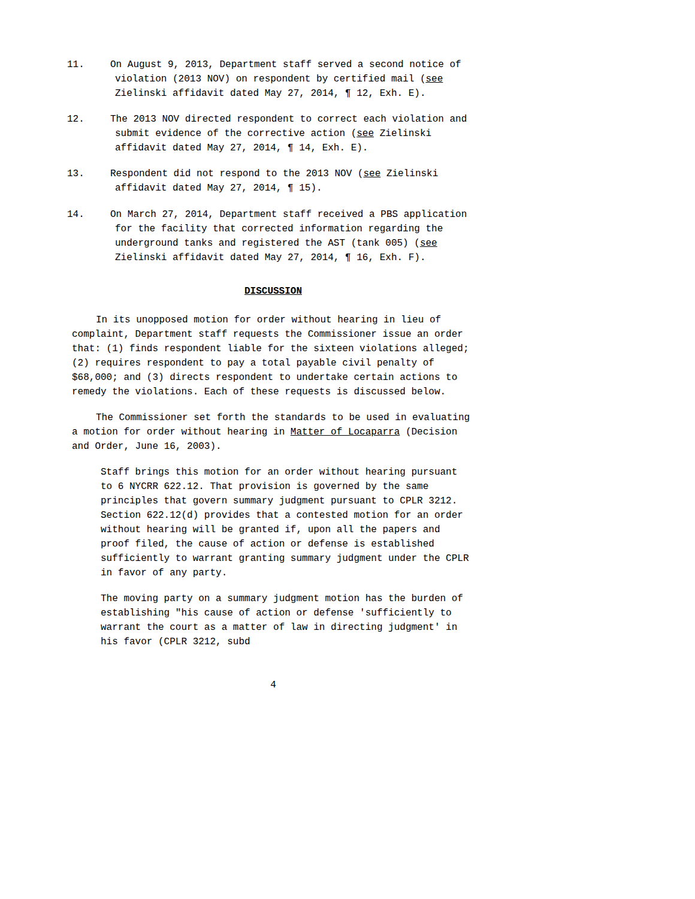11. On August 9, 2013, Department staff served a second notice of violation (2013 NOV) on respondent by certified mail (see Zielinski affidavit dated May 27, 2014, ¶ 12, Exh. E).
12. The 2013 NOV directed respondent to correct each violation and submit evidence of the corrective action (see Zielinski affidavit dated May 27, 2014, ¶ 14, Exh. E).
13. Respondent did not respond to the 2013 NOV (see Zielinski affidavit dated May 27, 2014, ¶ 15).
14. On March 27, 2014, Department staff received a PBS application for the facility that corrected information regarding the underground tanks and registered the AST (tank 005) (see Zielinski affidavit dated May 27, 2014, ¶ 16, Exh. F).
DISCUSSION
In its unopposed motion for order without hearing in lieu of complaint, Department staff requests the Commissioner issue an order that: (1) finds respondent liable for the sixteen violations alleged; (2) requires respondent to pay a total payable civil penalty of $68,000; and (3) directs respondent to undertake certain actions to remedy the violations. Each of these requests is discussed below.
The Commissioner set forth the standards to be used in evaluating a motion for order without hearing in Matter of Locaparra (Decision and Order, June 16, 2003).
Staff brings this motion for an order without hearing pursuant to 6 NYCRR 622.12. That provision is governed by the same principles that govern summary judgment pursuant to CPLR 3212. Section 622.12(d) provides that a contested motion for an order without hearing will be granted if, upon all the papers and proof filed, the cause of action or defense is established sufficiently to warrant granting summary judgment under the CPLR in favor of any party.
The moving party on a summary judgment motion has the burden of establishing "his cause of action or defense 'sufficiently to warrant the court as a matter of law in directing judgment' in his favor (CPLR 3212, subd
4